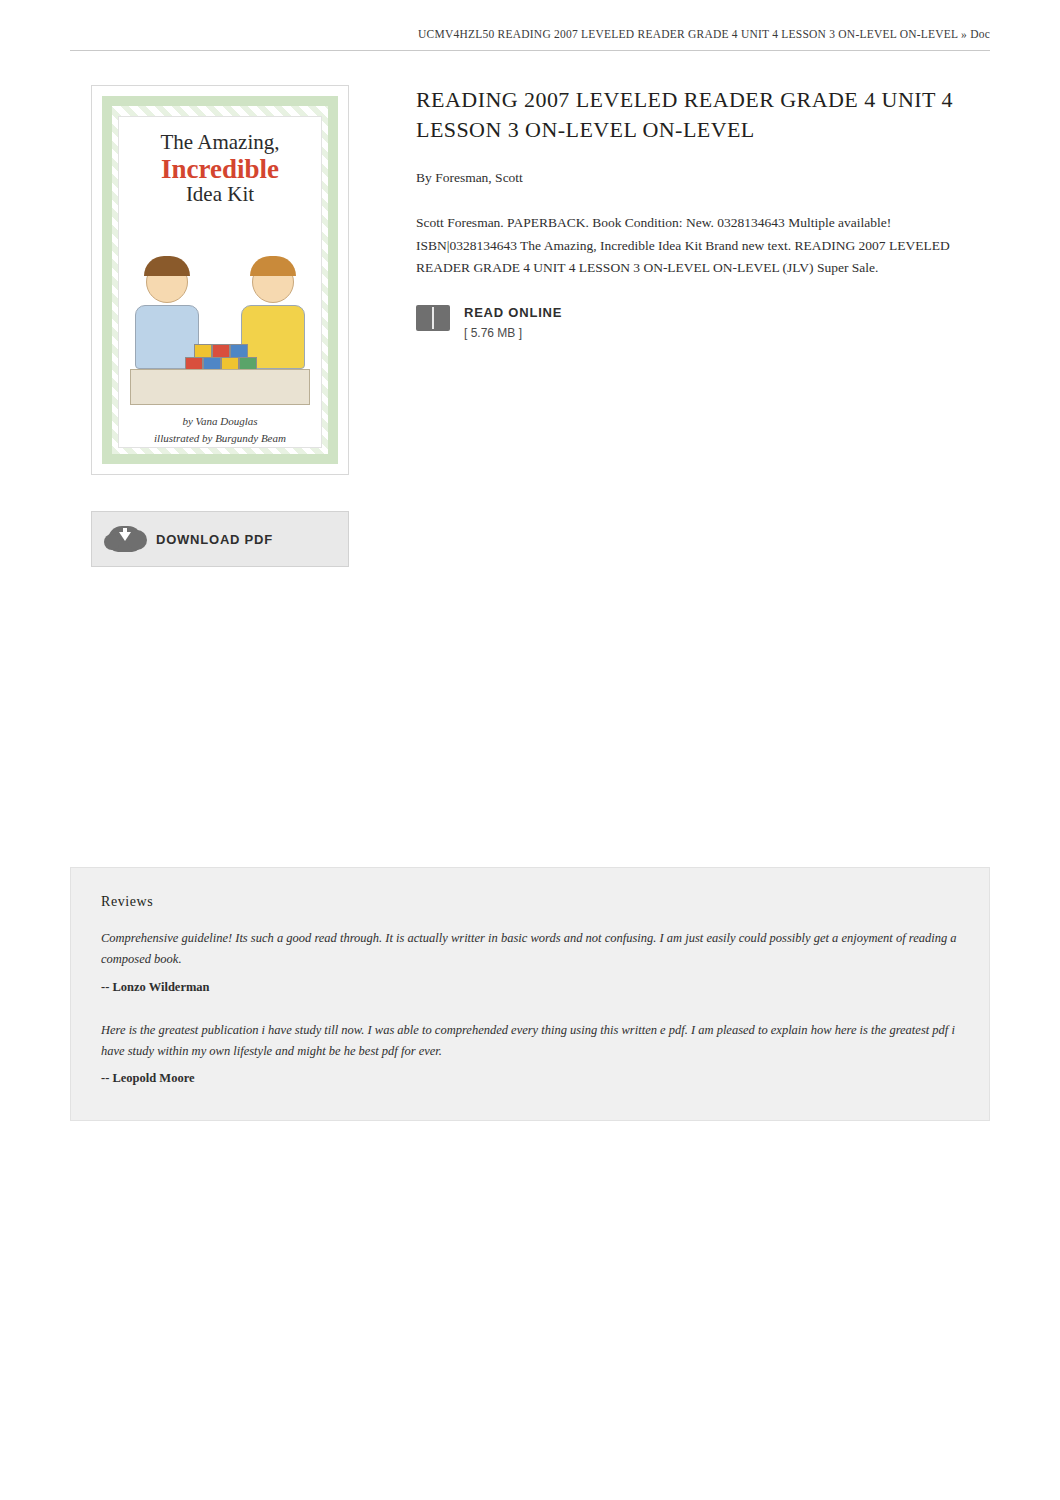UCMV4HZL50 READING 2007 LEVELED READER GRADE 4 UNIT 4 LESSON 3 ON-LEVEL ON-LEVEL » Doc
The Amazing,
Incredible
Idea Kit
by Vana Douglas
illustrated by Burgundy Beam
DOWNLOAD PDF
READING 2007 LEVELED READER GRADE 4 UNIT 4 LESSON 3 ON-LEVEL ON-LEVEL
By Foresman, Scott
Scott Foresman. PAPERBACK. Book Condition: New. 0328134643 Multiple available! ISBN|0328134643 The Amazing, Incredible Idea Kit Brand new text. READING 2007 LEVELED READER GRADE 4 UNIT 4 LESSON 3 ON-LEVEL ON-LEVEL (JLV) Super Sale.
READ ONLINE
[ 5.76 MB ]
Reviews
Comprehensive guideline! Its such a good read through. It is actually writter in basic words and not confusing. I am just easily could possibly get a enjoyment of reading a composed book.
-- Lonzo Wilderman
Here is the greatest publication i have study till now. I was able to comprehended every thing using this written e pdf. I am pleased to explain how here is the greatest pdf i have study within my own lifestyle and might be he best pdf for ever.
-- Leopold Moore